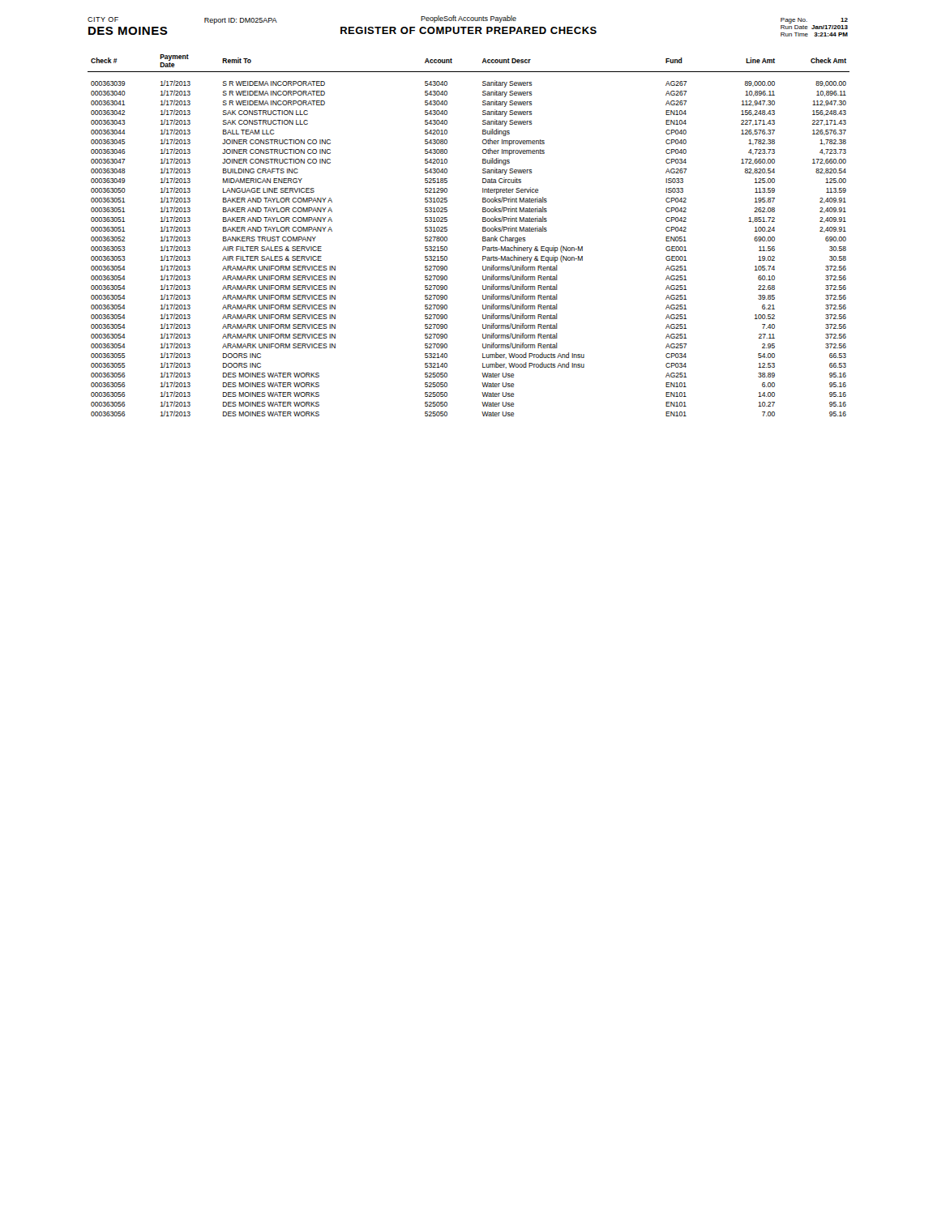CITY OF
DES MOINES
Report ID: DM025APA
PeopleSoft Accounts Payable
REGISTER OF COMPUTER PREPARED CHECKS
| Page No. | 12 |
| Run Date | Jan/17/2013 |
| Run Time | 3:21:44 PM |
| Check # | Payment Date | Remit To | Account | Account Descr | Fund | Line Amt | Check Amt |
| --- | --- | --- | --- | --- | --- | --- | --- |
| 000363039 | 1/17/2013 | S R WEIDEMA INCORPORATED | 543040 | Sanitary Sewers | AG267 | 89,000.00 | 89,000.00 |
| 000363040 | 1/17/2013 | S R WEIDEMA INCORPORATED | 543040 | Sanitary Sewers | AG267 | 10,896.11 | 10,896.11 |
| 000363041 | 1/17/2013 | S R WEIDEMA INCORPORATED | 543040 | Sanitary Sewers | AG267 | 112,947.30 | 112,947.30 |
| 000363042 | 1/17/2013 | SAK CONSTRUCTION LLC | 543040 | Sanitary Sewers | EN104 | 156,248.43 | 156,248.43 |
| 000363043 | 1/17/2013 | SAK CONSTRUCTION LLC | 543040 | Sanitary Sewers | EN104 | 227,171.43 | 227,171.43 |
| 000363044 | 1/17/2013 | BALL TEAM LLC | 542010 | Buildings | CP040 | 126,576.37 | 126,576.37 |
| 000363045 | 1/17/2013 | JOINER CONSTRUCTION CO INC | 543080 | Other Improvements | CP040 | 1,782.38 | 1,782.38 |
| 000363046 | 1/17/2013 | JOINER CONSTRUCTION CO INC | 543080 | Other Improvements | CP040 | 4,723.73 | 4,723.73 |
| 000363047 | 1/17/2013 | JOINER CONSTRUCTION CO INC | 542010 | Buildings | CP034 | 172,660.00 | 172,660.00 |
| 000363048 | 1/17/2013 | BUILDING CRAFTS INC | 543040 | Sanitary Sewers | AG267 | 82,820.54 | 82,820.54 |
| 000363049 | 1/17/2013 | MIDAMERICAN ENERGY | 525185 | Data Circuits | IS033 | 125.00 | 125.00 |
| 000363050 | 1/17/2013 | LANGUAGE LINE SERVICES | 521290 | Interpreter Service | IS033 | 113.59 | 113.59 |
| 000363051 | 1/17/2013 | BAKER AND TAYLOR COMPANY A | 531025 | Books/Print Materials | CP042 | 195.87 | 2,409.91 |
| 000363051 | 1/17/2013 | BAKER AND TAYLOR COMPANY A | 531025 | Books/Print Materials | CP042 | 262.08 | 2,409.91 |
| 000363051 | 1/17/2013 | BAKER AND TAYLOR COMPANY A | 531025 | Books/Print Materials | CP042 | 1,851.72 | 2,409.91 |
| 000363051 | 1/17/2013 | BAKER AND TAYLOR COMPANY A | 531025 | Books/Print Materials | CP042 | 100.24 | 2,409.91 |
| 000363052 | 1/17/2013 | BANKERS TRUST COMPANY | 527800 | Bank Charges | EN051 | 690.00 | 690.00 |
| 000363053 | 1/17/2013 | AIR FILTER SALES & SERVICE | 532150 | Parts-Machinery & Equip (Non-M | GE001 | 11.56 | 30.58 |
| 000363053 | 1/17/2013 | AIR FILTER SALES & SERVICE | 532150 | Parts-Machinery & Equip (Non-M | GE001 | 19.02 | 30.58 |
| 000363054 | 1/17/2013 | ARAMARK UNIFORM SERVICES IN | 527090 | Uniforms/Uniform Rental | AG251 | 105.74 | 372.56 |
| 000363054 | 1/17/2013 | ARAMARK UNIFORM SERVICES IN | 527090 | Uniforms/Uniform Rental | AG251 | 60.10 | 372.56 |
| 000363054 | 1/17/2013 | ARAMARK UNIFORM SERVICES IN | 527090 | Uniforms/Uniform Rental | AG251 | 22.68 | 372.56 |
| 000363054 | 1/17/2013 | ARAMARK UNIFORM SERVICES IN | 527090 | Uniforms/Uniform Rental | AG251 | 39.85 | 372.56 |
| 000363054 | 1/17/2013 | ARAMARK UNIFORM SERVICES IN | 527090 | Uniforms/Uniform Rental | AG251 | 6.21 | 372.56 |
| 000363054 | 1/17/2013 | ARAMARK UNIFORM SERVICES IN | 527090 | Uniforms/Uniform Rental | AG251 | 100.52 | 372.56 |
| 000363054 | 1/17/2013 | ARAMARK UNIFORM SERVICES IN | 527090 | Uniforms/Uniform Rental | AG251 | 7.40 | 372.56 |
| 000363054 | 1/17/2013 | ARAMARK UNIFORM SERVICES IN | 527090 | Uniforms/Uniform Rental | AG251 | 27.11 | 372.56 |
| 000363054 | 1/17/2013 | ARAMARK UNIFORM SERVICES IN | 527090 | Uniforms/Uniform Rental | AG257 | 2.95 | 372.56 |
| 000363055 | 1/17/2013 | DOORS INC | 532140 | Lumber, Wood Products And Insu | CP034 | 54.00 | 66.53 |
| 000363055 | 1/17/2013 | DOORS INC | 532140 | Lumber, Wood Products And Insu | CP034 | 12.53 | 66.53 |
| 000363056 | 1/17/2013 | DES MOINES WATER WORKS | 525050 | Water Use | AG251 | 38.89 | 95.16 |
| 000363056 | 1/17/2013 | DES MOINES WATER WORKS | 525050 | Water Use | EN101 | 6.00 | 95.16 |
| 000363056 | 1/17/2013 | DES MOINES WATER WORKS | 525050 | Water Use | EN101 | 14.00 | 95.16 |
| 000363056 | 1/17/2013 | DES MOINES WATER WORKS | 525050 | Water Use | EN101 | 10.27 | 95.16 |
| 000363056 | 1/17/2013 | DES MOINES WATER WORKS | 525050 | Water Use | EN101 | 7.00 | 95.16 |